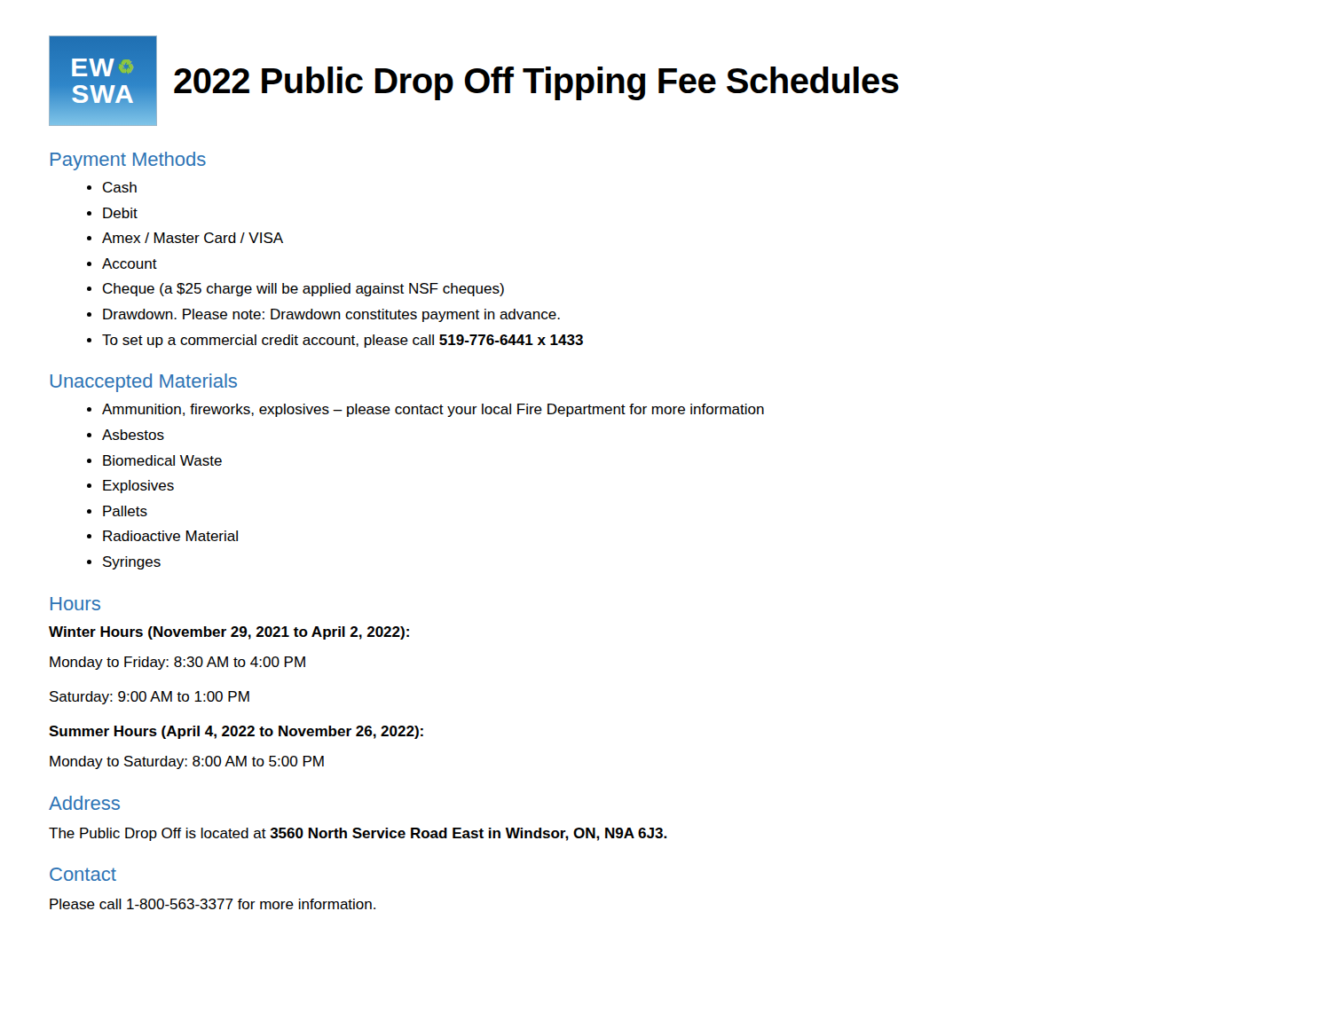EW♻
SWA
2022 Public Drop Off Tipping Fee Schedules
Payment Methods
Cash
Debit
Amex / Master Card / VISA
Account
Cheque (a $25 charge will be applied against NSF cheques)
Drawdown. Please note: Drawdown constitutes payment in advance.
To set up a commercial credit account, please call 519-776-6441 x 1433
Unaccepted Materials
Ammunition, fireworks, explosives – please contact your local Fire Department for more information
Asbestos
Biomedical Waste
Explosives
Pallets
Radioactive Material
Syringes
Hours
Winter Hours (November 29, 2021 to April 2, 2022):
Monday to Friday: 8:30 AM to 4:00 PM
Saturday: 9:00 AM to 1:00 PM
Summer Hours (April 4, 2022 to November 26, 2022):
Monday to Saturday: 8:00 AM to 5:00 PM
Address
The Public Drop Off is located at 3560 North Service Road East in Windsor, ON, N9A 6J3.
Contact
Please call 1-800-563-3377 for more information.